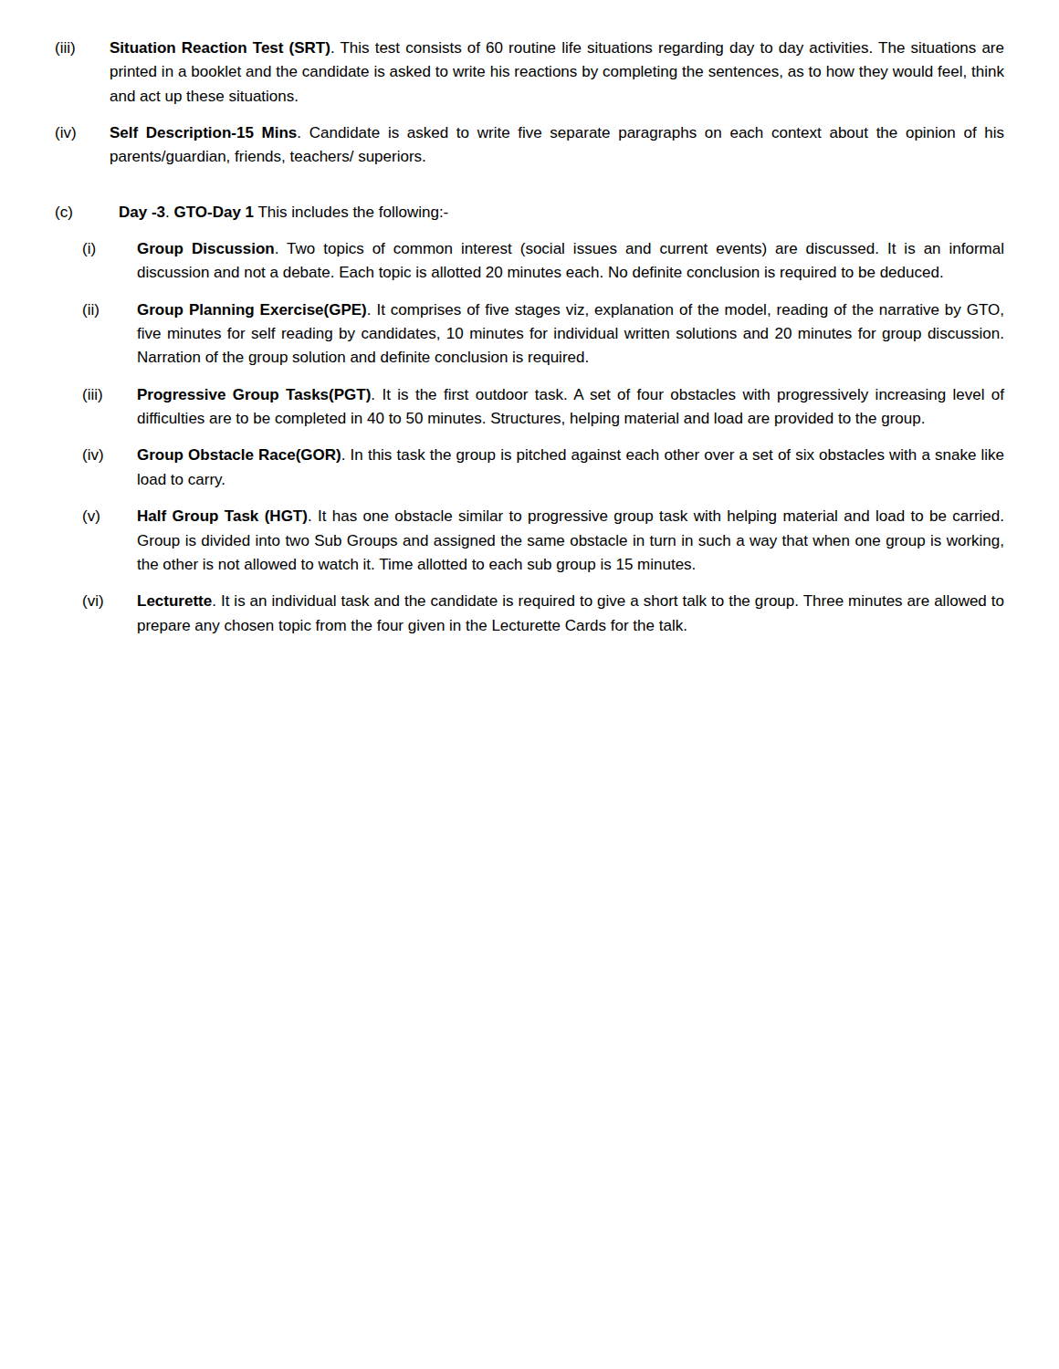(iii)
Situation Reaction Test (SRT). This test consists of 60 routine life situations regarding day to day activities. The situations are printed in a booklet and the candidate is asked to write his reactions by completing the sentences, as to how they would feel, think and act up these situations.
(iv)
Self Description-15 Mins. Candidate is asked to write five separate paragraphs on each context about the opinion of his parents/guardian, friends, teachers/ superiors.
(c)
Day -3. GTO-Day 1 This includes the following:-
(i)
Group Discussion. Two topics of common interest (social issues and current events) are discussed. It is an informal discussion and not a debate. Each topic is allotted 20 minutes each. No definite conclusion is required to be deduced.
(ii)
Group Planning Exercise(GPE). It comprises of five stages viz, explanation of the model, reading of the narrative by GTO, five minutes for self reading by candidates, 10 minutes for individual written solutions and 20 minutes for group discussion. Narration of the group solution and definite conclusion is required.
(iii)
Progressive Group Tasks(PGT). It is the first outdoor task. A set of four obstacles with progressively increasing level of difficulties are to be completed in 40 to 50 minutes. Structures, helping material and load are provided to the group.
(iv)
Group Obstacle Race(GOR). In this task the group is pitched against each other over a set of six obstacles with a snake like load to carry.
(v)
Half Group Task (HGT). It has one obstacle similar to progressive group task with helping material and load to be carried. Group is divided into two Sub Groups and assigned the same obstacle in turn in such a way that when one group is working, the other is not allowed to watch it. Time allotted to each sub group is 15 minutes.
(vi)
Lecturette. It is an individual task and the candidate is required to give a short talk to the group. Three minutes are allowed to prepare any chosen topic from the four given in the Lecturette Cards for the talk.